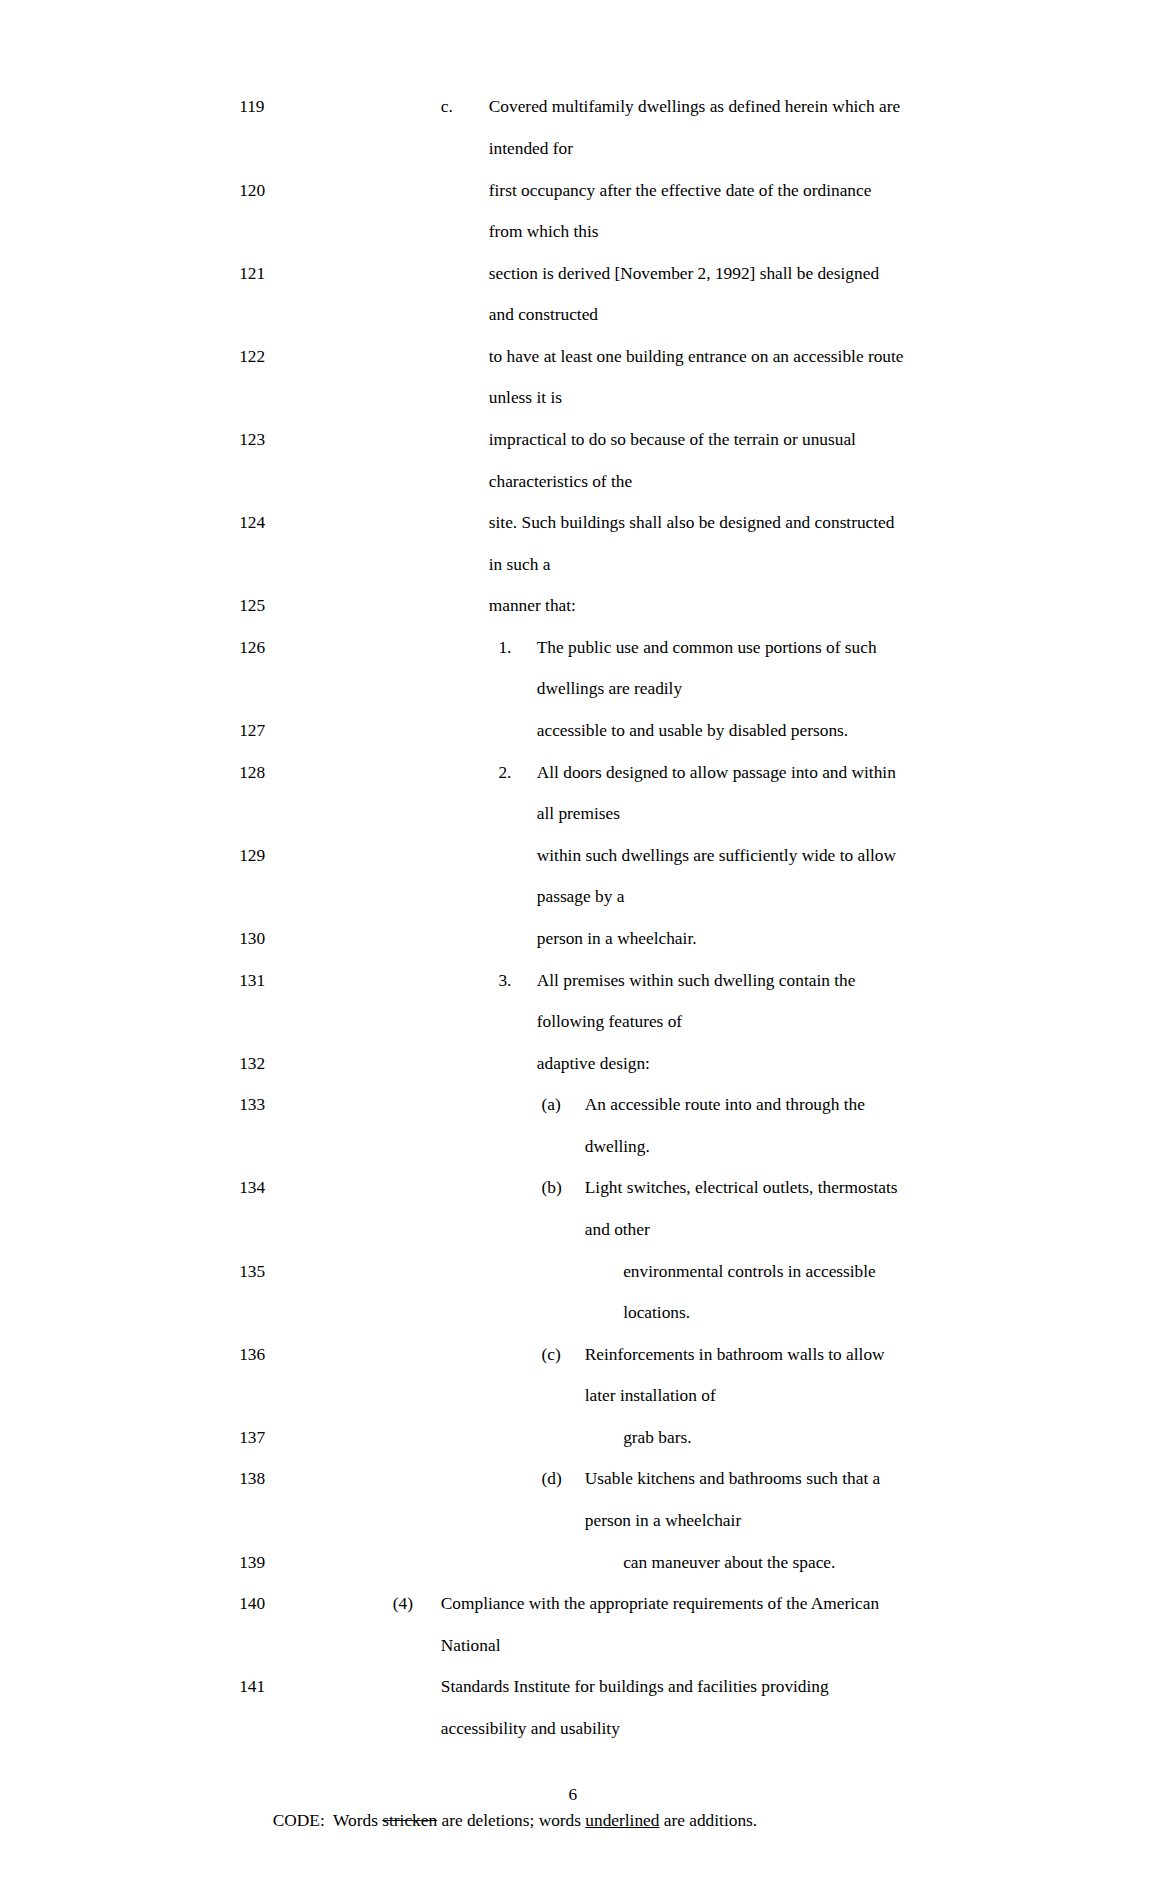| 119 | c. Covered multifamily dwellings as defined herein which are intended for |
| 120 | first occupancy after the effective date of the ordinance from which this |
| 121 | section is derived [November 2, 1992] shall be designed and constructed |
| 122 | to have at least one building entrance on an accessible route unless it is |
| 123 | impractical to do so because of the terrain or unusual characteristics of the |
| 124 | site. Such buildings shall also be designed and constructed in such a |
| 125 | manner that: |
| 126 | 1. The public use and common use portions of such dwellings are readily |
| 127 | accessible to and usable by disabled persons. |
| 128 | 2. All doors designed to allow passage into and within all premises |
| 129 | within such dwellings are sufficiently wide to allow passage by a |
| 130 | person in a wheelchair. |
| 131 | 3. All premises within such dwelling contain the following features of |
| 132 | adaptive design: |
| 133 | (a) An accessible route into and through the dwelling. |
| 134 | (b) Light switches, electrical outlets, thermostats and other |
| 135 | environmental controls in accessible locations. |
| 136 | (c) Reinforcements in bathroom walls to allow later installation of |
| 137 | grab bars. |
| 138 | (d) Usable kitchens and bathrooms such that a person in a wheelchair |
| 139 | can maneuver about the space. |
| 140 | (4) Compliance with the appropriate requirements of the American National |
| 141 | Standards Institute for buildings and facilities providing accessibility and usability |
6
CODE: Words stricken are deletions; words underlined are additions.